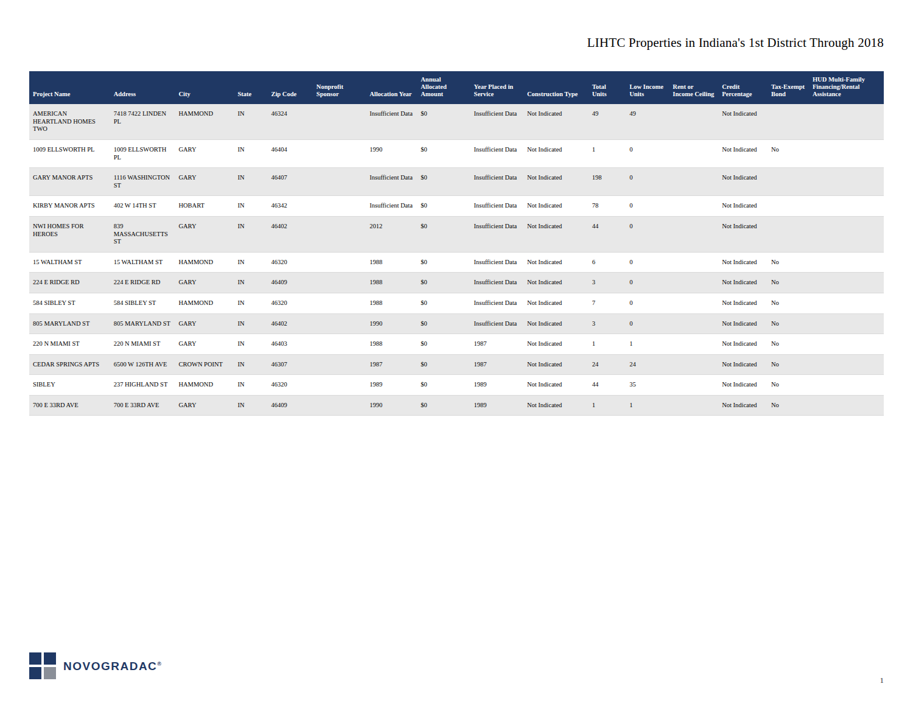LIHTC Properties in Indiana's 1st District Through 2018
| Project Name | Address | City | State | Zip Code | Nonprofit Sponsor | Allocation Year | Annual Allocated Amount | Year Placed in Service | Construction Type | Total Units | Low Income Units | Rent or Income Ceiling | Credit Percentage | Tax-Exempt Bond | HUD Multi-Family Financing/Rental Assistance |
| --- | --- | --- | --- | --- | --- | --- | --- | --- | --- | --- | --- | --- | --- | --- | --- |
| AMERICAN HEARTLAND HOMES TWO | 7418 7422 LINDEN PL | HAMMOND | IN | 46324 | | Insufficient Data | $0 | Insufficient Data | Not Indicated | 49 | 49 | | Not Indicated | | |
| 1009 ELLSWORTH PL | 1009 ELLSWORTH PL | GARY | IN | 46404 | | 1990 | $0 | Insufficient Data | Not Indicated | 1 | 0 | | Not Indicated | No | |
| GARY MANOR APTS | 1116 WASHINGTON ST | GARY | IN | 46407 | | Insufficient Data | $0 | Insufficient Data | Not Indicated | 198 | 0 | | Not Indicated | | |
| KIRBY MANOR APTS | 402 W 14TH ST | HOBART | IN | 46342 | | Insufficient Data | $0 | Insufficient Data | Not Indicated | 78 | 0 | | Not Indicated | | |
| NWI HOMES FOR HEROES | 839 MASSACHUSETTS ST | GARY | IN | 46402 | | 2012 | $0 | Insufficient Data | Not Indicated | 44 | 0 | | Not Indicated | | |
| 15 WALTHAM ST | 15 WALTHAM ST | HAMMOND | IN | 46320 | | 1988 | $0 | Insufficient Data | Not Indicated | 6 | 0 | | Not Indicated | No | |
| 224 E RIDGE RD | 224 E RIDGE RD | GARY | IN | 46409 | | 1988 | $0 | Insufficient Data | Not Indicated | 3 | 0 | | Not Indicated | No | |
| 584 SIBLEY ST | 584 SIBLEY ST | HAMMOND | IN | 46320 | | 1988 | $0 | Insufficient Data | Not Indicated | 7 | 0 | | Not Indicated | No | |
| 805 MARYLAND ST | 805 MARYLAND ST | GARY | IN | 46402 | | 1990 | $0 | Insufficient Data | Not Indicated | 3 | 0 | | Not Indicated | No | |
| 220 N MIAMI ST | 220 N MIAMI ST | GARY | IN | 46403 | | 1988 | $0 | 1987 | Not Indicated | 1 | 1 | | Not Indicated | No | |
| CEDAR SPRINGS APTS | 6500 W 126TH AVE | CROWN POINT | IN | 46307 | | 1987 | $0 | 1987 | Not Indicated | 24 | 24 | | Not Indicated | No | |
| SIBLEY | 237 HIGHLAND ST | HAMMOND | IN | 46320 | | 1989 | $0 | 1989 | Not Indicated | 44 | 35 | | Not Indicated | No | |
| 700 E 33RD AVE | 700 E 33RD AVE | GARY | IN | 46409 | | 1990 | $0 | 1989 | Not Indicated | 1 | 1 | | Not Indicated | No | |
NOVOGRADAC®
1